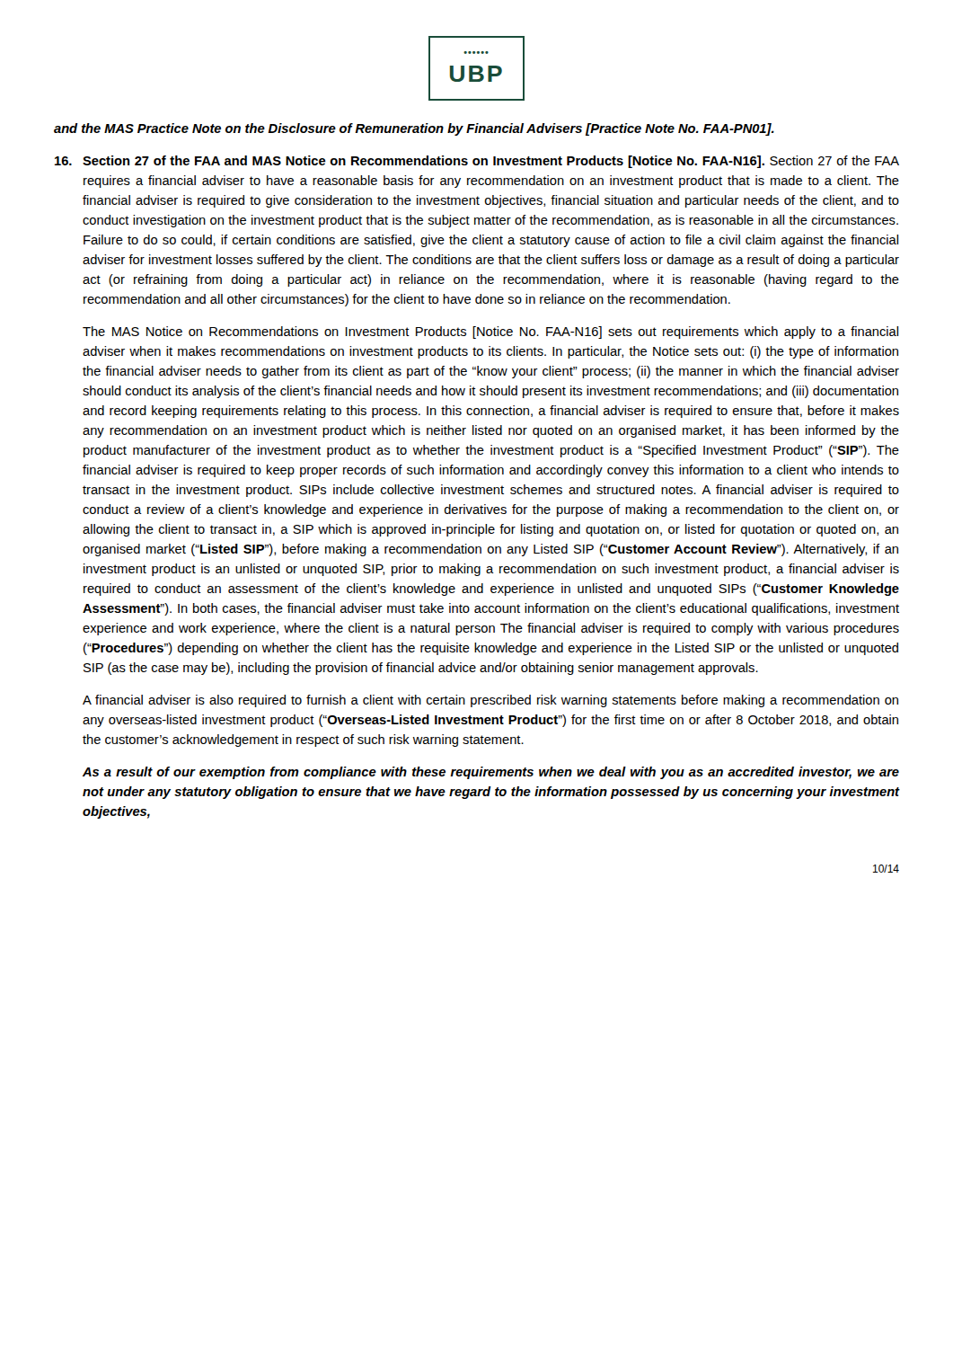•••••• UBP
and the MAS Practice Note on the Disclosure of Remuneration by Financial Advisers [Practice Note No. FAA-PN01].
16.
Section 27 of the FAA and MAS Notice on Recommendations on Investment Products [Notice No. FAA-N16]. Section 27 of the FAA requires a financial adviser to have a reasonable basis for any recommendation on an investment product that is made to a client. The financial adviser is required to give consideration to the investment objectives, financial situation and particular needs of the client, and to conduct investigation on the investment product that is the subject matter of the recommendation, as is reasonable in all the circumstances. Failure to do so could, if certain conditions are satisfied, give the client a statutory cause of action to file a civil claim against the financial adviser for investment losses suffered by the client. The conditions are that the client suffers loss or damage as a result of doing a particular act (or refraining from doing a particular act) in reliance on the recommendation, where it is reasonable (having regard to the recommendation and all other circumstances) for the client to have done so in reliance on the recommendation.
The MAS Notice on Recommendations on Investment Products [Notice No. FAA-N16] sets out requirements which apply to a financial adviser when it makes recommendations on investment products to its clients. In particular, the Notice sets out: (i) the type of information the financial adviser needs to gather from its client as part of the “know your client” process; (ii) the manner in which the financial adviser should conduct its analysis of the client’s financial needs and how it should present its investment recommendations; and (iii) documentation and record keeping requirements relating to this process. In this connection, a financial adviser is required to ensure that, before it makes any recommendation on an investment product which is neither listed nor quoted on an organised market, it has been informed by the product manufacturer of the investment product as to whether the investment product is a “Specified Investment Product” (“SIP”). The financial adviser is required to keep proper records of such information and accordingly convey this information to a client who intends to transact in the investment product. SIPs include collective investment schemes and structured notes. A financial adviser is required to conduct a review of a client’s knowledge and experience in derivatives for the purpose of making a recommendation to the client on, or allowing the client to transact in, a SIP which is approved in-principle for listing and quotation on, or listed for quotation or quoted on, an organised market (“Listed SIP”), before making a recommendation on any Listed SIP (“Customer Account Review”). Alternatively, if an investment product is an unlisted or unquoted SIP, prior to making a recommendation on such investment product, a financial adviser is required to conduct an assessment of the client’s knowledge and experience in unlisted and unquoted SIPs (“Customer Knowledge Assessment”). In both cases, the financial adviser must take into account information on the client’s educational qualifications, investment experience and work experience, where the client is a natural person The financial adviser is required to comply with various procedures (“Procedures”) depending on whether the client has the requisite knowledge and experience in the Listed SIP or the unlisted or unquoted SIP (as the case may be), including the provision of financial advice and/or obtaining senior management approvals.
A financial adviser is also required to furnish a client with certain prescribed risk warning statements before making a recommendation on any overseas-listed investment product (“Overseas-Listed Investment Product”) for the first time on or after 8 October 2018, and obtain the customer’s acknowledgement in respect of such risk warning statement.
As a result of our exemption from compliance with these requirements when we deal with you as an accredited investor, we are not under any statutory obligation to ensure that we have regard to the information possessed by us concerning your investment objectives,
10/14